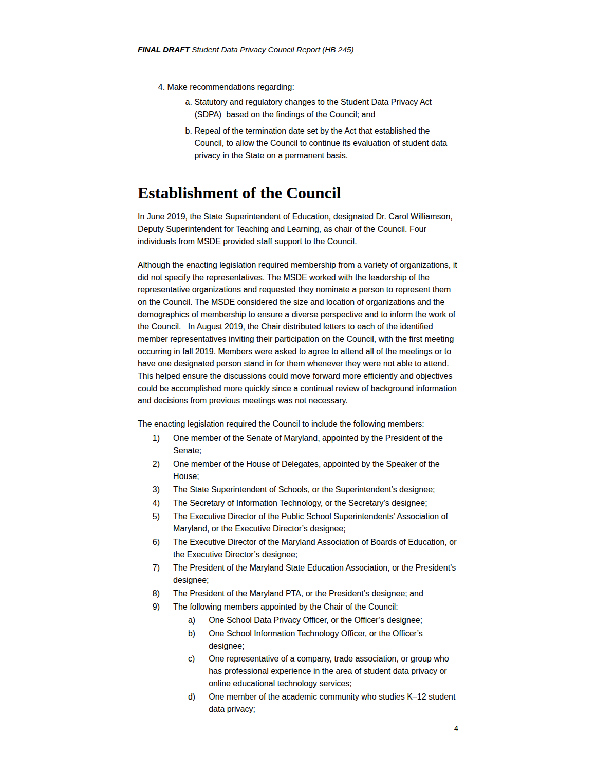FINAL DRAFT Student Data Privacy Council Report (HB 245)
Make recommendations regarding:
Statutory and regulatory changes to the Student Data Privacy Act (SDPA) based on the findings of the Council; and
Repeal of the termination date set by the Act that established the Council, to allow the Council to continue its evaluation of student data privacy in the State on a permanent basis.
Establishment of the Council
In June 2019, the State Superintendent of Education, designated Dr. Carol Williamson, Deputy Superintendent for Teaching and Learning, as chair of the Council. Four individuals from MSDE provided staff support to the Council.
Although the enacting legislation required membership from a variety of organizations, it did not specify the representatives. The MSDE worked with the leadership of the representative organizations and requested they nominate a person to represent them on the Council. The MSDE considered the size and location of organizations and the demographics of membership to ensure a diverse perspective and to inform the work of the Council. In August 2019, the Chair distributed letters to each of the identified member representatives inviting their participation on the Council, with the first meeting occurring in fall 2019. Members were asked to agree to attend all of the meetings or to have one designated person stand in for them whenever they were not able to attend. This helped ensure the discussions could move forward more efficiently and objectives could be accomplished more quickly since a continual review of background information and decisions from previous meetings was not necessary.
The enacting legislation required the Council to include the following members:
One member of the Senate of Maryland, appointed by the President of the Senate;
One member of the House of Delegates, appointed by the Speaker of the House;
The State Superintendent of Schools, or the Superintendent’s designee;
The Secretary of Information Technology, or the Secretary’s designee;
The Executive Director of the Public School Superintendents’ Association of Maryland, or the Executive Director’s designee;
The Executive Director of the Maryland Association of Boards of Education, or the Executive Director’s designee;
The President of the Maryland State Education Association, or the President’s designee;
The President of the Maryland PTA, or the President’s designee; and
The following members appointed by the Chair of the Council:
One School Data Privacy Officer, or the Officer’s designee;
One School Information Technology Officer, or the Officer’s designee;
One representative of a company, trade association, or group who has professional experience in the area of student data privacy or online educational technology services;
One member of the academic community who studies K–12 student data privacy;
4